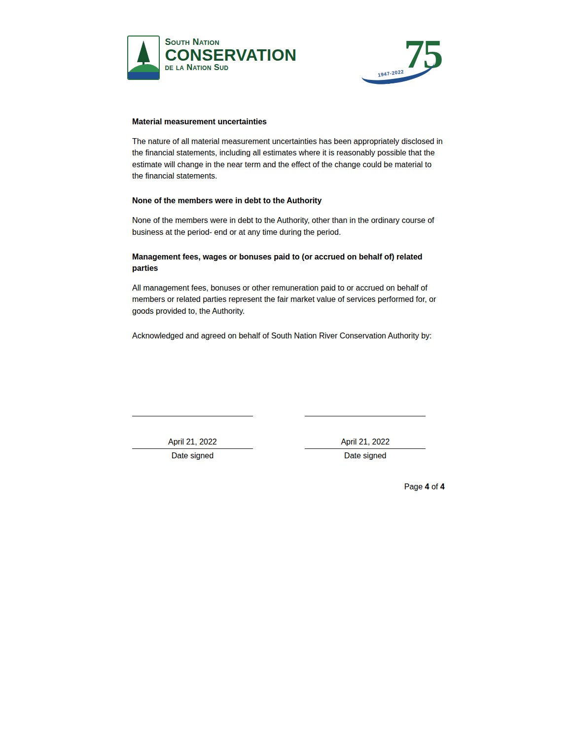South Nation
Conservation
de la Nation Sud
75
1947-2022
Material measurement uncertainties
The nature of all material measurement uncertainties has been appropriately disclosed in the financial statements, including all estimates where it is reasonably possible that the estimate will change in the near term and the effect of the change could be material to the financial statements.
None of the members were in debt to the Authority
None of the members were in debt to the Authority, other than in the ordinary course of business at the period- end or at any time during the period.
Management fees, wages or bonuses paid to (or accrued on behalf of) related parties
All management fees, bonuses or other remuneration paid to or accrued on behalf of members or related parties represent the fair market value of services performed for, or goods provided to, the Authority.
Acknowledged and agreed on behalf of South Nation River Conservation Authority by:
April 21, 2022
Date signed
April 21, 2022
Date signed
Page 4 of 4